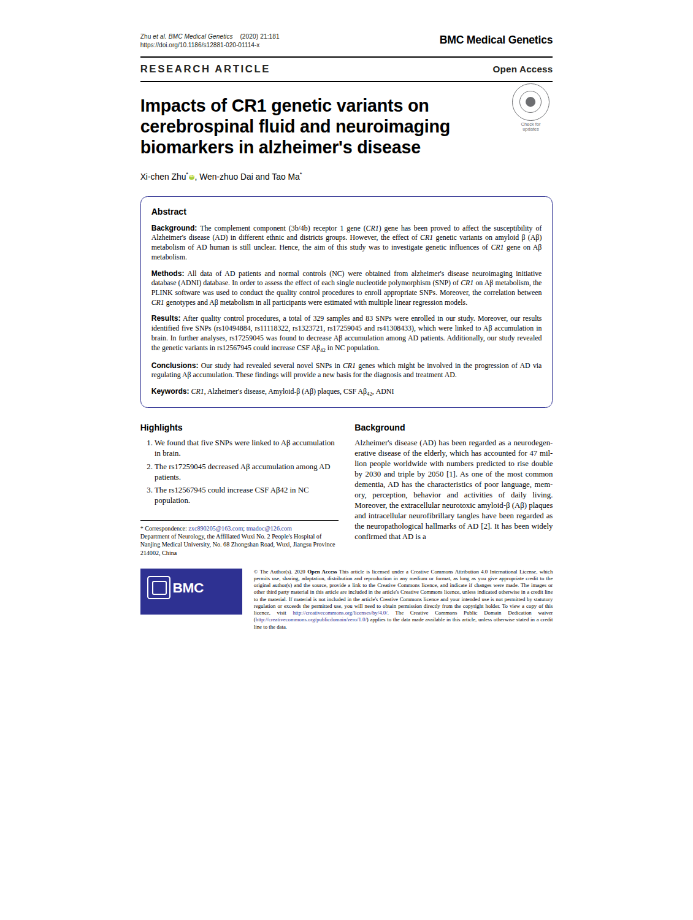Zhu et al. BMC Medical Genetics (2020) 21:181
https://doi.org/10.1186/s12881-020-01114-x
BMC Medical Genetics
RESEARCH ARTICLE
Open Access
Check for
updates
Impacts of CR1 genetic variants on cerebrospinal fluid and neuroimaging biomarkers in alzheimer's disease
Xi-chen Zhu* , Wen-zhuo Dai and Tao Ma*
Abstract
Background: The complement component (3b/4b) receptor 1 gene (CR1) gene has been proved to affect the susceptibility of Alzheimer's disease (AD) in different ethnic and districts groups. However, the effect of CR1 genetic variants on amyloid β (Aβ) metabolism of AD human is still unclear. Hence, the aim of this study was to investigate genetic influences of CR1 gene on Aβ metabolism.
Methods: All data of AD patients and normal controls (NC) were obtained from alzheimer's disease neuroimaging initiative database (ADNI) database. In order to assess the effect of each single nucleotide polymorphism (SNP) of CR1 on Aβ metabolism, the PLINK software was used to conduct the quality control procedures to enroll appropriate SNPs. Moreover, the correlation between CR1 genotypes and Aβ metabolism in all participants were estimated with multiple linear regression models.
Results: After quality control procedures, a total of 329 samples and 83 SNPs were enrolled in our study. Moreover, our results identified five SNPs (rs10494884, rs11118322, rs1323721, rs17259045 and rs41308433), which were linked to Aβ accumulation in brain. In further analyses, rs17259045 was found to decrease Aβ accumulation among AD patients. Additionally, our study revealed the genetic variants in rs12567945 could increase CSF Aβ42 in NC population.
Conclusions: Our study had revealed several novel SNPs in CR1 genes which might be involved in the progression of AD via regulating Aβ accumulation. These findings will provide a new basis for the diagnosis and treatment AD.
Keywords: CR1, Alzheimer's disease, Amyloid-β (Aβ) plaques, CSF Aβ42, ADNI
Highlights
We found that five SNPs were linked to Aβ accumulation in brain.
The rs17259045 decreased Aβ accumulation among AD patients.
The rs12567945 could increase CSF Aβ42 in NC population.
* Correspondence: zxc890205@163.com; tmadoc@126.com
Department of Neurology, the Affiliated Wuxi No. 2 People's Hospital of Nanjing Medical University, No. 68 Zhongshan Road, Wuxi, Jiangsu Province 214002, China
Background
Alzheimer's disease (AD) has been regarded as a neurodegenerative disease of the elderly, which has accounted for 47 million people worldwide with numbers predicted to rise double by 2030 and triple by 2050 [1]. As one of the most common dementia, AD has the characteristics of poor language, memory, perception, behavior and activities of daily living. Moreover, the extracellular neurotoxic amyloid-β (Aβ) plaques and intracellular neurofibrillary tangles have been regarded as the neuropathological hallmarks of AD [2]. It has been widely confirmed that AD is a
BMC
© The Author(s). 2020 Open Access This article is licensed under a Creative Commons Attribution 4.0 International License, which permits use, sharing, adaptation, distribution and reproduction in any medium or format, as long as you give appropriate credit to the original author(s) and the source, provide a link to the Creative Commons licence, and indicate if changes were made. The images or other third party material in this article are included in the article's Creative Commons licence, unless indicated otherwise in a credit line to the material. If material is not included in the article's Creative Commons licence and your intended use is not permitted by statutory regulation or exceeds the permitted use, you will need to obtain permission directly from the copyright holder. To view a copy of this licence, visit http://creativecommons.org/licenses/by/4.0/. The Creative Commons Public Domain Dedication waiver (http://creativecommons.org/publicdomain/zero/1.0/) applies to the data made available in this article, unless otherwise stated in a credit line to the data.